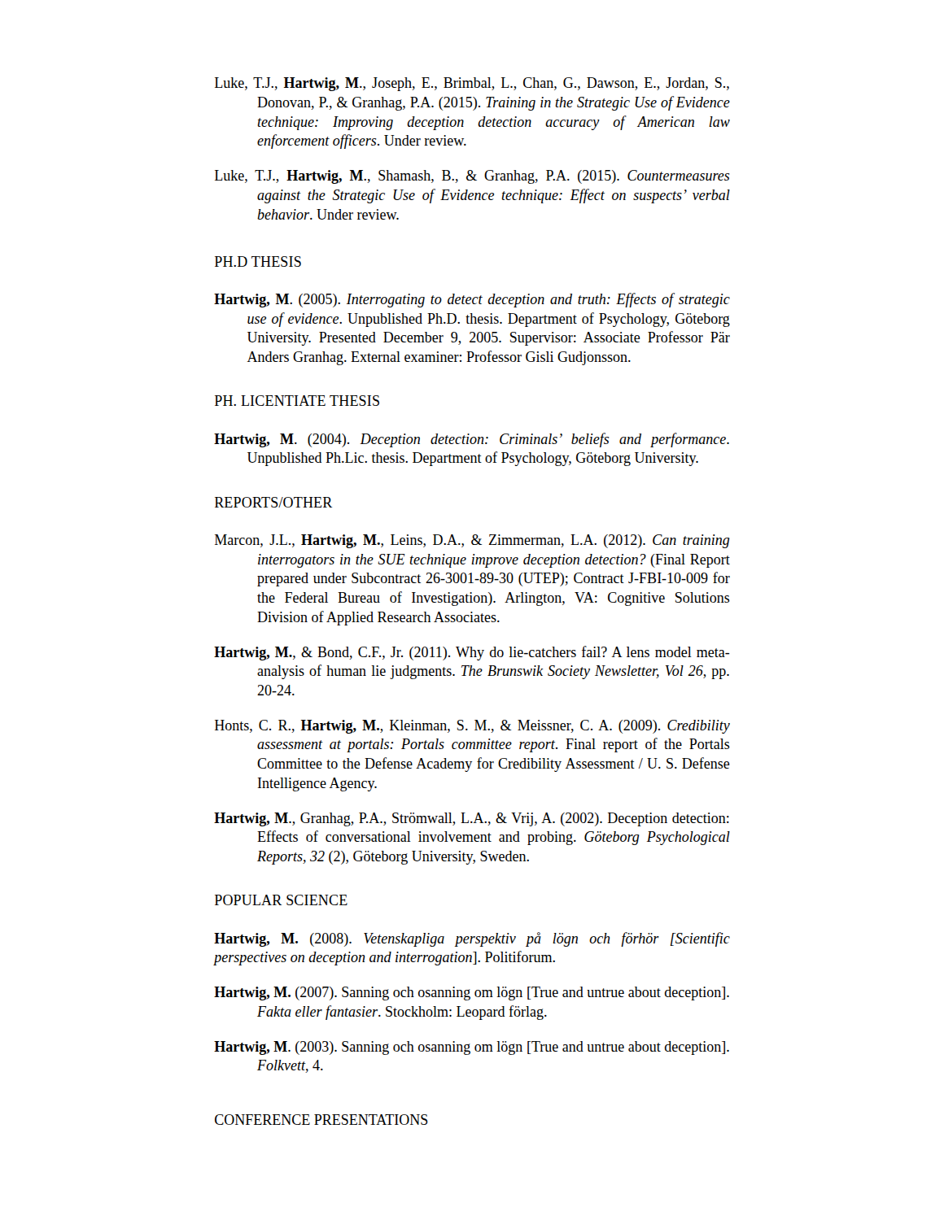Luke, T.J., Hartwig, M., Joseph, E., Brimbal, L., Chan, G., Dawson, E., Jordan, S., Donovan, P., & Granhag, P.A. (2015). Training in the Strategic Use of Evidence technique: Improving deception detection accuracy of American law enforcement officers. Under review.
Luke, T.J., Hartwig, M., Shamash, B., & Granhag, P.A. (2015). Countermeasures against the Strategic Use of Evidence technique: Effect on suspects’ verbal behavior. Under review.
PH.D THESIS
Hartwig, M. (2005). Interrogating to detect deception and truth: Effects of strategic use of evidence. Unpublished Ph.D. thesis. Department of Psychology, Göteborg University. Presented December 9, 2005. Supervisor: Associate Professor Pär Anders Granhag. External examiner: Professor Gisli Gudjonsson.
PH. LICENTIATE THESIS
Hartwig, M. (2004). Deception detection: Criminals’ beliefs and performance. Unpublished Ph.Lic. thesis. Department of Psychology, Göteborg University.
REPORTS/OTHER
Marcon, J.L., Hartwig, M., Leins, D.A., & Zimmerman, L.A. (2012). Can training interrogators in the SUE technique improve deception detection? (Final Report prepared under Subcontract 26-3001-89-30 (UTEP); Contract J-FBI-10-009 for the Federal Bureau of Investigation). Arlington, VA: Cognitive Solutions Division of Applied Research Associates.
Hartwig, M., & Bond, C.F., Jr. (2011). Why do lie-catchers fail? A lens model meta-analysis of human lie judgments. The Brunswik Society Newsletter, Vol 26, pp. 20-24.
Honts, C. R., Hartwig, M., Kleinman, S. M., & Meissner, C. A. (2009). Credibility assessment at portals: Portals committee report. Final report of the Portals Committee to the Defense Academy for Credibility Assessment / U. S. Defense Intelligence Agency.
Hartwig, M., Granhag, P.A., Strömwall, L.A., & Vrij, A. (2002). Deception detection: Effects of conversational involvement and probing. Göteborg Psychological Reports, 32 (2), Göteborg University, Sweden.
POPULAR SCIENCE
Hartwig, M. (2008). Vetenskapliga perspektiv på lögn och förhör [Scientific perspectives on deception and interrogation]. Politiforum.
Hartwig, M. (2007). Sanning och osanning om lögn [True and untrue about deception]. Fakta eller fantasier. Stockholm: Leopard förlag.
Hartwig, M. (2003). Sanning och osanning om lögn [True and untrue about deception]. Folkvett, 4.
CONFERENCE PRESENTATIONS